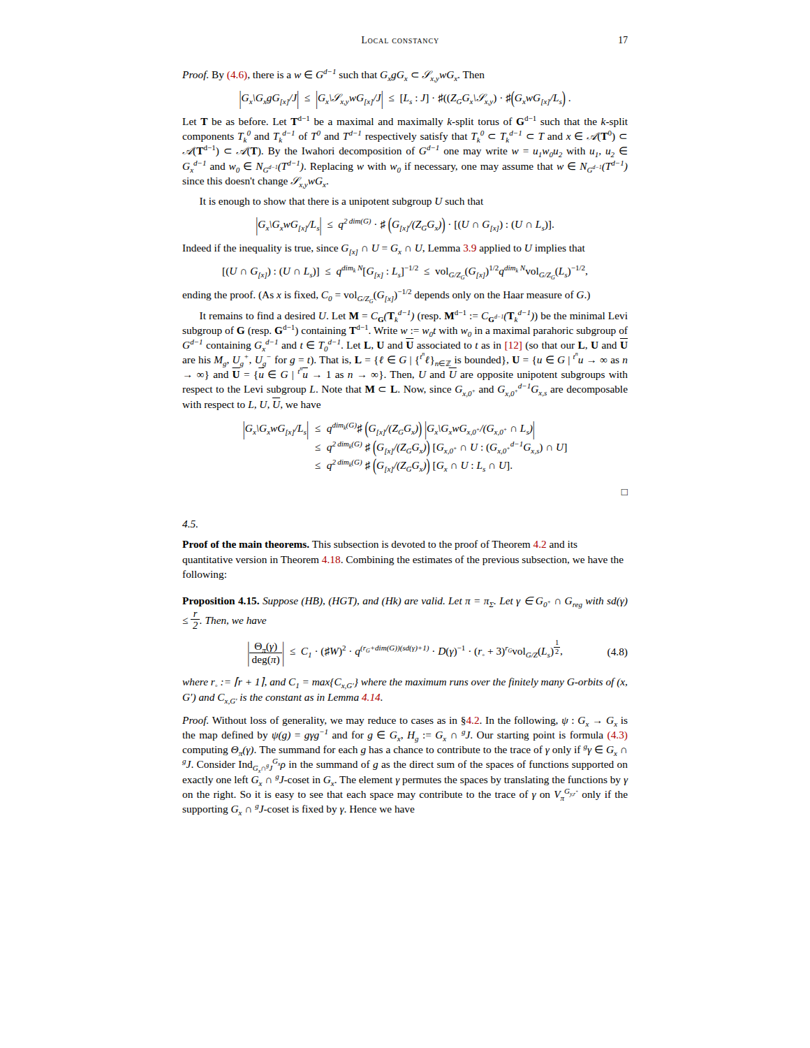Local constancy 17
Proof. By (4.6), there is a w ∈ Gd−1 such that GxgGx ⊂ 𝒮x,ywGx. Then
|Gx\GxgG[x]/J| ≤ |Gx\𝒮x,ywG[x]/J| ≤ [Ls : J] · ♯((ZGGx\𝒮x,y) · ♯(GxwG[x]/Ls) .
Let T be as before. Let Td−1 be a maximal and maximally k-split torus of Gd−1 such that the k-split components Tk0 and Tkd−1 of T0 and Td−1 respectively satisfy that Tk0 ⊂ Tkd−1 ⊂ T and x ∈ 𝒜(T0) ⊂ 𝒜(Td−1) ⊂ 𝒜(T). By the Iwahori decomposition of Gd−1 one may write w = u1w0u2 with u1, u2 ∈ Gxd−1 and w0 ∈ NGd−1(Td−1). Replacing w with w0 if necessary, one may assume that w ∈ NGd−1(Td−1) since this doesn't change 𝒮x,ywGx.
It is enough to show that there is a unipotent subgroup U such that
|Gx\GxwG[x]/Ls| ≤ q2 dim(G) · ♯ (G[x]/(ZGGx)) · [(U ∩ G[x]) : (U ∩ Ls)].
Indeed if the inequality is true, since G[x] ∩ U = Gx ∩ U, Lemma 3.9 applied to U implies that
[(U ∩ G[x]) : (U ∩ Ls)] ≤ qdimk N[G[x] : Ls]−1/2 ≤ volG/ZG(G[x])1/2qdimk NvolG/ZG(Ls)−1/2,
ending the proof. (As x is fixed, C0 = volG/ZG(G[x])−1/2 depends only on the Haar measure of G.)
It remains to find a desired U. Let M = CG(Tkd−1) (resp. Md−1 := CGd−1(Tkd−1)) be the minimal Levi subgroup of G (resp. Gd−1) containing Td−1. Write w := w0t with w0 in a maximal parahoric subgroup of Gd−1 containing Gxd−1 and t ∈ T0d−1. Let L, U and U associated to t as in [12] (so that our L, U and U are his Mg, Ug+, Ug− for g = t). That is, L = {ℓ ∈ G | {tnℓ}n∈ℤ is bounded}, U = {u ∈ G | tnu → ∞ as n → ∞} and U = {u ∈ G | tnu → 1 as n → ∞}. Then, U and U are opposite unipotent subgroups with respect to the Levi subgroup L. Note that M ⊂ L. Now, since Gx,0+ and Gx,0+d−1Gx,s are decomposable with respect to L, U, U, we have
| / G x \G x wG [x] /L s / | ≤ | q dim k (G) ♯ ( G [x] /(Z G G x ) ) / G x \G x wG x,0 + /(G x,0 + ∩ L s ) / |
| | ≤ | q 2 dim k (G) ♯ ( G [x] /(Z G G x ) ) [ G x,0 + ∩ U : ( G x,0 + d−1 G x,s ) ∩ U ] |
| | ≤ | q 2 dim k (G) ♯ ( G [x] /(Z G G x ) ) [ G x ∩ U : L s ∩ U ]. |
□
4.5.
Proof of the main theorems.
This subsection is devoted to the proof of Theorem 4.2 and its quantitative version in Theorem 4.18. Combining the estimates of the previous subsection, we have the following:
Proposition 4.15. Suppose (HB), (HGT), and (Hk) are valid. Let π = πΣ. Let γ ∈ G0+ ∩ Greg with sd(γ) ≤ r 2. Then, we have
|Θπ(γ) deg(π)| ≤ C1 · (♯W)2 · q(rG+dim(G))(sd(γ)+1) · D(γ)−1 · (r◦ + 3)rGvolG/Z(Ls)12, (4.8)
where r◦ := ⌈r + 1⌉, and C1 = max{Cx,G′} where the maximum runs over the finitely many G-orbits of (x, G′) and Cx,G′ is the constant as in Lemma 4.14.
Proof. Without loss of generality, we may reduce to cases as in §4.2. In the following, ψ : Gx → Gx is the map defined by ψ(g) = gγg−1 and for g ∈ Gx, Hg := Gx ∩ gJ. Our starting point is formula (4.3) computing Θπ(γ). The summand for each g has a chance to contribute to the trace of γ only if gγ ∈ Gx ∩ gJ. Consider IndGx∩gJGxρ in the summand of g as the direct sum of the spaces of functions supported on exactly one left Gx ∩ gJ-coset in Gx. The element γ permutes the spaces by translating the functions by γ on the right. So it is easy to see that each space may contribute to the trace of γ on VπGy,r+ only if the supporting Gx ∩ gJ-coset is fixed by γ. Hence we have